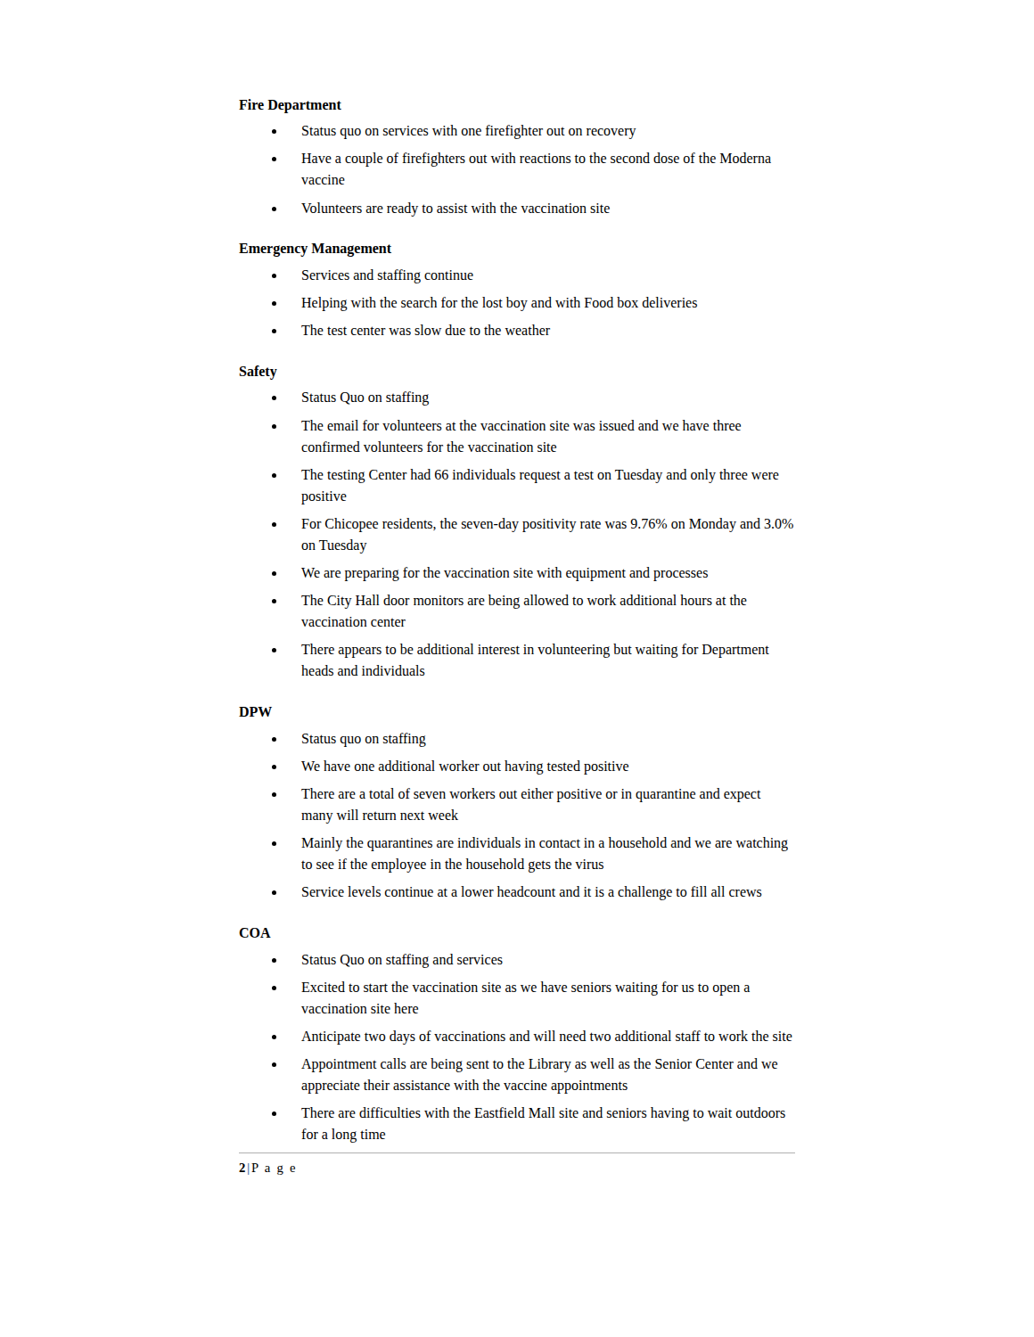Fire Department
Status quo on services with one firefighter out on recovery
Have a couple of firefighters out with reactions to the second dose of the Moderna vaccine
Volunteers are ready to assist with the vaccination site
Emergency Management
Services and staffing continue
Helping with the search for the lost boy and with Food box deliveries
The test center was slow due to the weather
Safety
Status Quo on staffing
The email for volunteers at the vaccination site was issued and we have three confirmed volunteers for the vaccination site
The testing Center had 66 individuals request a test on Tuesday and only three were positive
For Chicopee residents, the seven-day positivity rate was 9.76% on Monday and 3.0% on Tuesday
We are preparing for the vaccination site with equipment and processes
The City Hall door monitors are being allowed to work additional hours at the vaccination center
There appears to be additional interest in volunteering but waiting for Department heads and individuals
DPW
Status quo on staffing
We have one additional worker out having tested positive
There are a total of seven workers out either positive or in quarantine and expect many will return next week
Mainly the quarantines are individuals in contact in a household and we are watching to see if the employee in the household gets the virus
Service levels continue at a lower headcount and it is a challenge to fill all crews
COA
Status Quo on staffing and services
Excited to start the vaccination site as we have seniors waiting for us to open a vaccination site here
Anticipate two days of vaccinations and will need two additional staff to work the site
Appointment calls are being sent to the Library as well as the Senior Center and we appreciate their assistance with the vaccine appointments
There are difficulties with the Eastfield Mall site and seniors having to wait outdoors for a long time
2|P a g e